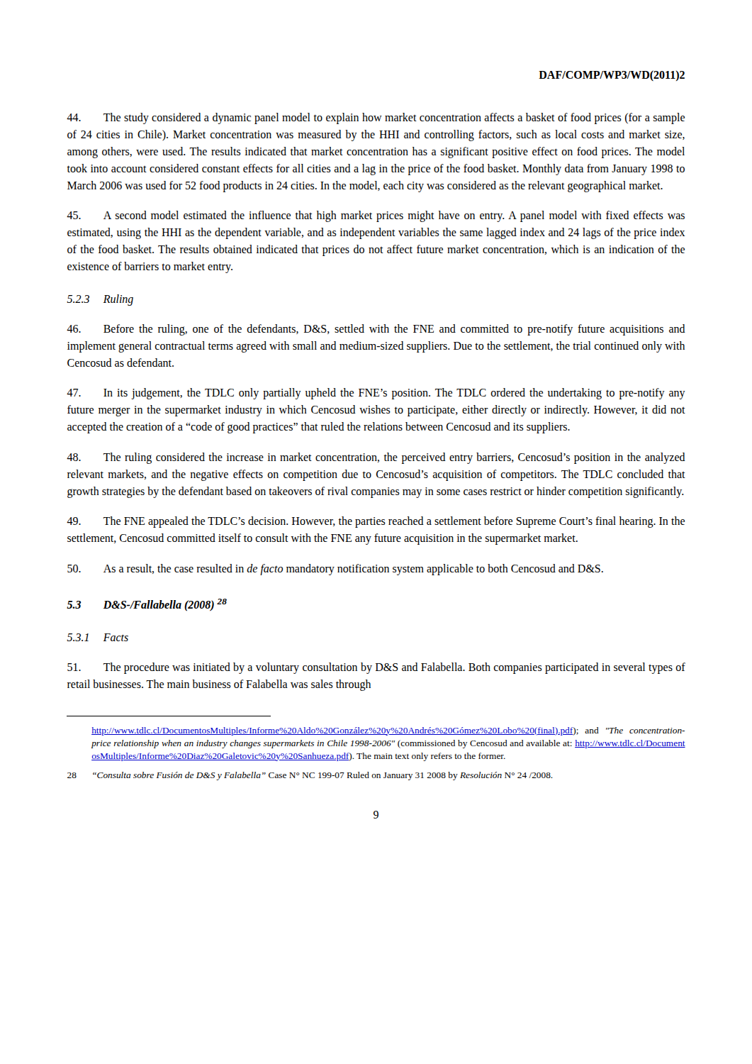DAF/COMP/WP3/WD(2011)2
44. The study considered a dynamic panel model to explain how market concentration affects a basket of food prices (for a sample of 24 cities in Chile). Market concentration was measured by the HHI and controlling factors, such as local costs and market size, among others, were used. The results indicated that market concentration has a significant positive effect on food prices. The model took into account considered constant effects for all cities and a lag in the price of the food basket. Monthly data from January 1998 to March 2006 was used for 52 food products in 24 cities. In the model, each city was considered as the relevant geographical market.
45. A second model estimated the influence that high market prices might have on entry. A panel model with fixed effects was estimated, using the HHI as the dependent variable, and as independent variables the same lagged index and 24 lags of the price index of the food basket. The results obtained indicated that prices do not affect future market concentration, which is an indication of the existence of barriers to market entry.
5.2.3 Ruling
46. Before the ruling, one of the defendants, D&S, settled with the FNE and committed to pre-notify future acquisitions and implement general contractual terms agreed with small and medium-sized suppliers. Due to the settlement, the trial continued only with Cencosud as defendant.
47. In its judgement, the TDLC only partially upheld the FNE’s position. The TDLC ordered the undertaking to pre-notify any future merger in the supermarket industry in which Cencosud wishes to participate, either directly or indirectly. However, it did not accepted the creation of a “code of good practices” that ruled the relations between Cencosud and its suppliers.
48. The ruling considered the increase in market concentration, the perceived entry barriers, Cencosud’s position in the analyzed relevant markets, and the negative effects on competition due to Cencosud’s acquisition of competitors. The TDLC concluded that growth strategies by the defendant based on takeovers of rival companies may in some cases restrict or hinder competition significantly.
49. The FNE appealed the TDLC’s decision. However, the parties reached a settlement before Supreme Court’s final hearing. In the settlement, Cencosud committed itself to consult with the FNE any future acquisition in the supermarket market.
50. As a result, the case resulted in de facto mandatory notification system applicable to both Cencosud and D&S.
5.3 D&S-/Fallabella (2008) 28
5.3.1 Facts
51. The procedure was initiated by a voluntary consultation by D&S and Falabella. Both companies participated in several types of retail businesses. The main business of Falabella was sales through
http://www.tdlc.cl/DocumentosMultiples/Informe%20Aldo%20González%20y%20Andrés%20Gómez%20Lobo%20(final).pdf); and "The concentration-price relationship when an industry changes supermarkets in Chile 1998-2006" (commissioned by Cencosud and available at: http://www.tdlc.cl/DocumentosMultiples/Informe%20Diaz%20Galetovic%20y%20Sanhueza.pdf). The main text only refers to the former.
28
“Consulta sobre Fusión de D&S y Falabella” Case N° NC 199-07 Ruled on January 31 2008 by Resolución N° 24 /2008.
9